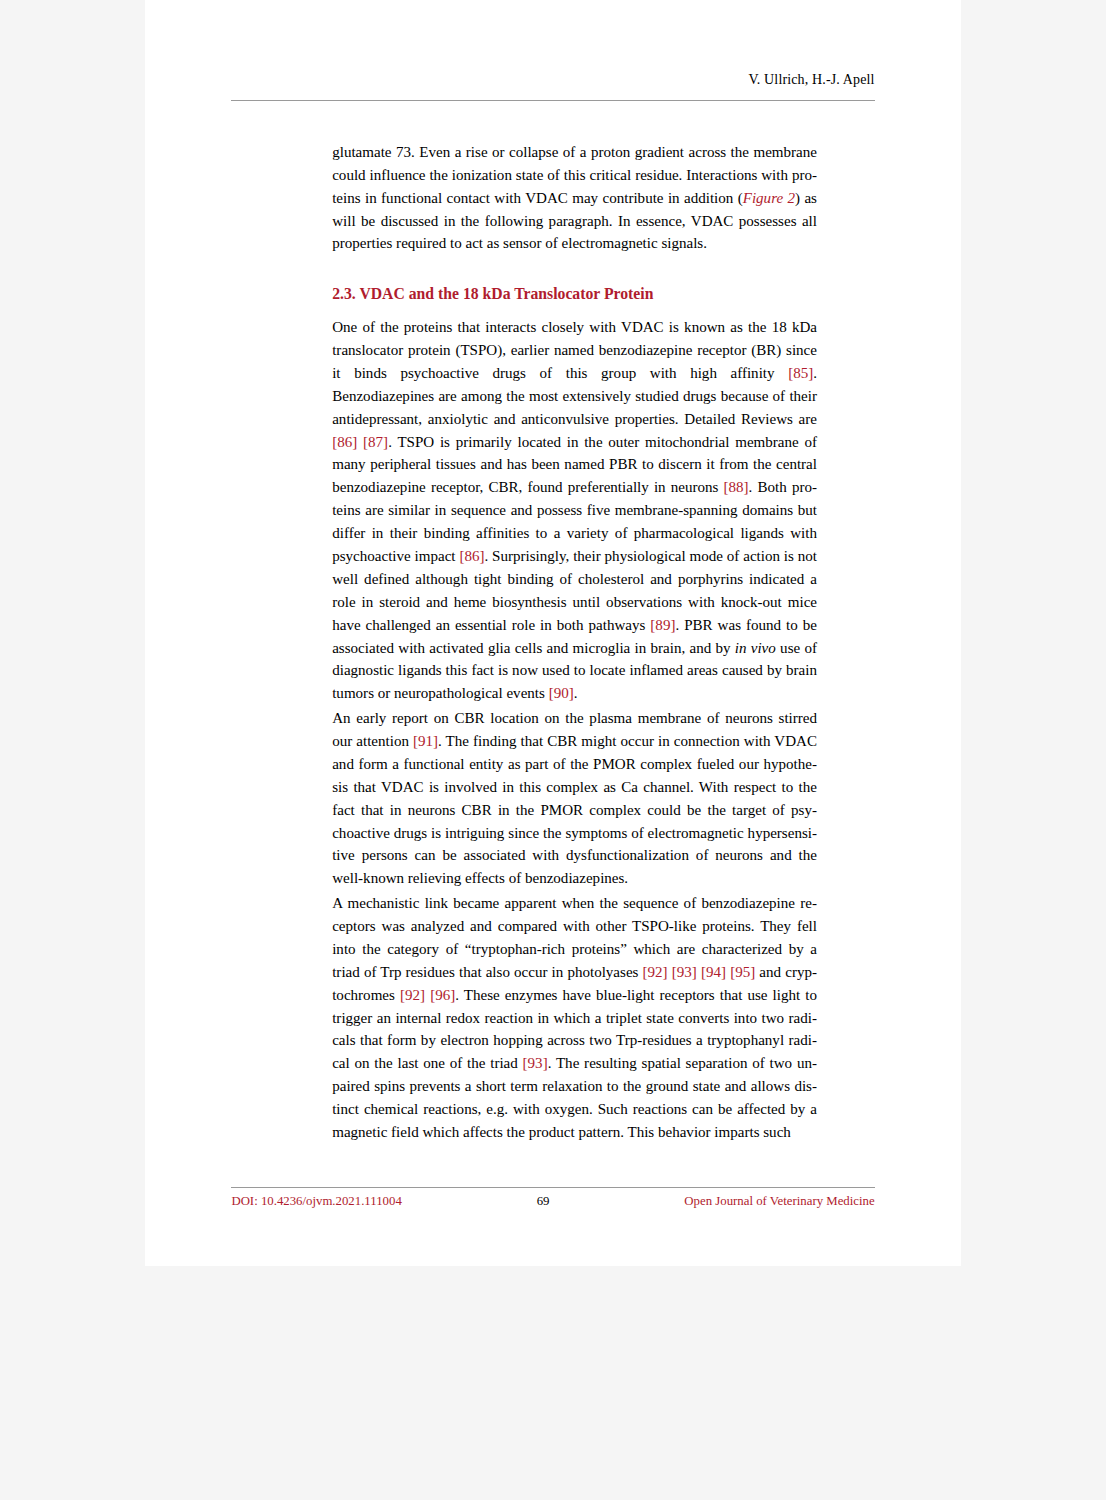V. Ullrich, H.-J. Apell
glutamate 73. Even a rise or collapse of a proton gradient across the membrane could influence the ionization state of this critical residue. Interactions with proteins in functional contact with VDAC may contribute in addition (Figure 2) as will be discussed in the following paragraph. In essence, VDAC possesses all properties required to act as sensor of electromagnetic signals.
2.3. VDAC and the 18 kDa Translocator Protein
One of the proteins that interacts closely with VDAC is known as the 18 kDa translocator protein (TSPO), earlier named benzodiazepine receptor (BR) since it binds psychoactive drugs of this group with high affinity [85]. Benzodiazepines are among the most extensively studied drugs because of their antidepressant, anxiolytic and anticonvulsive properties. Detailed Reviews are [86] [87]. TSPO is primarily located in the outer mitochondrial membrane of many peripheral tissues and has been named PBR to discern it from the central benzodiazepine receptor, CBR, found preferentially in neurons [88]. Both proteins are similar in sequence and possess five membrane-spanning domains but differ in their binding affinities to a variety of pharmacological ligands with psychoactive impact [86]. Surprisingly, their physiological mode of action is not well defined although tight binding of cholesterol and porphyrins indicated a role in steroid and heme biosynthesis until observations with knock-out mice have challenged an essential role in both pathways [89]. PBR was found to be associated with activated glia cells and microglia in brain, and by in vivo use of diagnostic ligands this fact is now used to locate inflamed areas caused by brain tumors or neuropathological events [90].
An early report on CBR location on the plasma membrane of neurons stirred our attention [91]. The finding that CBR might occur in connection with VDAC and form a functional entity as part of the PMOR complex fueled our hypothesis that VDAC is involved in this complex as Ca channel. With respect to the fact that in neurons CBR in the PMOR complex could be the target of psychoactive drugs is intriguing since the symptoms of electromagnetic hypersensitive persons can be associated with dysfunctionalization of neurons and the well-known relieving effects of benzodiazepines.
A mechanistic link became apparent when the sequence of benzodiazepine receptors was analyzed and compared with other TSPO-like proteins. They fell into the category of “tryptophan-rich proteins” which are characterized by a triad of Trp residues that also occur in photolyases [92] [93] [94] [95] and cryptochromes [92] [96]. These enzymes have blue-light receptors that use light to trigger an internal redox reaction in which a triplet state converts into two radicals that form by electron hopping across two Trp-residues a tryptophanyl radical on the last one of the triad [93]. The resulting spatial separation of two unpaired spins prevents a short term relaxation to the ground state and allows distinct chemical reactions, e.g. with oxygen. Such reactions can be affected by a magnetic field which affects the product pattern. This behavior imparts such
DOI: 10.4236/ojvm.2021.111004 69 Open Journal of Veterinary Medicine